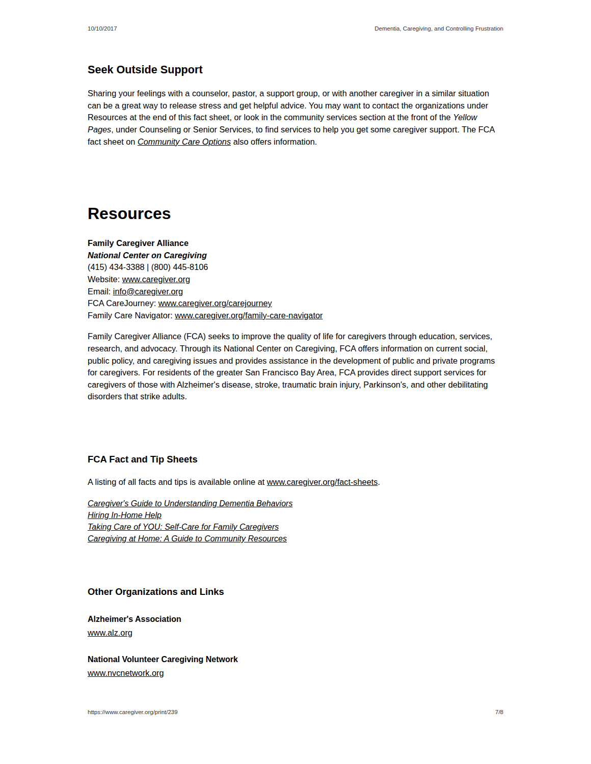10/10/2017 Dementia, Caregiving, and Controlling Frustration
Seek Outside Support
Sharing your feelings with a counselor, pastor, a support group, or with another caregiver in a similar situation can be a great way to release stress and get helpful advice. You may want to contact the organizations under Resources at the end of this fact sheet, or look in the community services section at the front of the Yellow Pages, under Counseling or Senior Services, to find services to help you get some caregiver support. The FCA fact sheet on Community Care Options also offers information.
Resources
Family Caregiver Alliance
National Center on Caregiving
(415) 434-3388 | (800) 445-8106
Website: www.caregiver.org
Email: info@caregiver.org
FCA CareJourney: www.caregiver.org/carejourney
Family Care Navigator: www.caregiver.org/family-care-navigator
Family Caregiver Alliance (FCA) seeks to improve the quality of life for caregivers through education, services, research, and advocacy. Through its National Center on Caregiving, FCA offers information on current social, public policy, and caregiving issues and provides assistance in the development of public and private programs for caregivers. For residents of the greater San Francisco Bay Area, FCA provides direct support services for caregivers of those with Alzheimer's disease, stroke, traumatic brain injury, Parkinson's, and other debilitating disorders that strike adults.
FCA Fact and Tip Sheets
A listing of all facts and tips is available online at www.caregiver.org/fact-sheets.
Caregiver's Guide to Understanding Dementia Behaviors Hiring In-Home Help Taking Care of YOU: Self-Care for Family Caregivers Caregiving at Home: A Guide to Community Resources
Other Organizations and Links
Alzheimer's Association
www.alz.org
National Volunteer Caregiving Network
www.nvcnetwork.org
https://www.caregiver.org/print/239 7/8